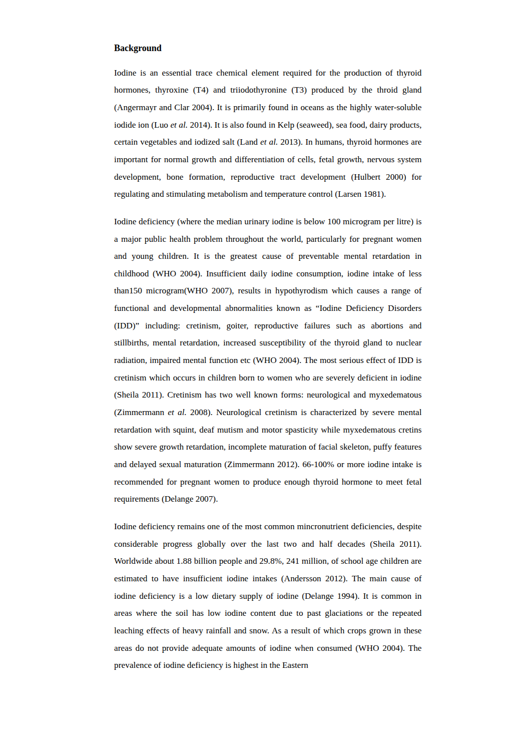Background
Iodine is an essential trace chemical element required for the production of thyroid hormones, thyroxine (T4) and triiodothyronine (T3) produced by the throid gland (Angermayr and Clar 2004). It is primarily found in oceans as the highly water-soluble iodide ion (Luo et al. 2014). It is also found in Kelp (seaweed), sea food, dairy products, certain vegetables and iodized salt (Land et al. 2013). In humans, thyroid hormones are important for normal growth and differentiation of cells, fetal growth, nervous system development, bone formation, reproductive tract development (Hulbert 2000) for regulating and stimulating metabolism and temperature control (Larsen 1981).
Iodine deficiency (where the median urinary iodine is below 100 microgram per litre) is a major public health problem throughout the world, particularly for pregnant women and young children. It is the greatest cause of preventable mental retardation in childhood (WHO 2004). Insufficient daily iodine consumption, iodine intake of less than150 microgram(WHO 2007), results in hypothyrodism which causes a range of functional and developmental abnormalities known as “Iodine Deficiency Disorders (IDD)” including: cretinism, goiter, reproductive failures such as abortions and stillbirths, mental retardation, increased susceptibility of the thyroid gland to nuclear radiation, impaired mental function etc (WHO 2004). The most serious effect of IDD is cretinism which occurs in children born to women who are severely deficient in iodine (Sheila 2011). Cretinism has two well known forms: neurological and myxedematous (Zimmermann et al. 2008). Neurological cretinism is characterized by severe mental retardation with squint, deaf mutism and motor spasticity while myxedematous cretins show severe growth retardation, incomplete maturation of facial skeleton, puffy features and delayed sexual maturation (Zimmermann 2012). 66-100% or more iodine intake is recommended for pregnant women to produce enough thyroid hormone to meet fetal requirements (Delange 2007).
Iodine deficiency remains one of the most common mincronutrient deficiencies, despite considerable progress globally over the last two and half decades (Sheila 2011). Worldwide about 1.88 billion people and 29.8%, 241 million, of school age children are estimated to have insufficient iodine intakes (Andersson 2012). The main cause of iodine deficiency is a low dietary supply of iodine (Delange 1994). It is common in areas where the soil has low iodine content due to past glaciations or the repeated leaching effects of heavy rainfall and snow. As a result of which crops grown in these areas do not provide adequate amounts of iodine when consumed (WHO 2004). The prevalence of iodine deficiency is highest in the Eastern